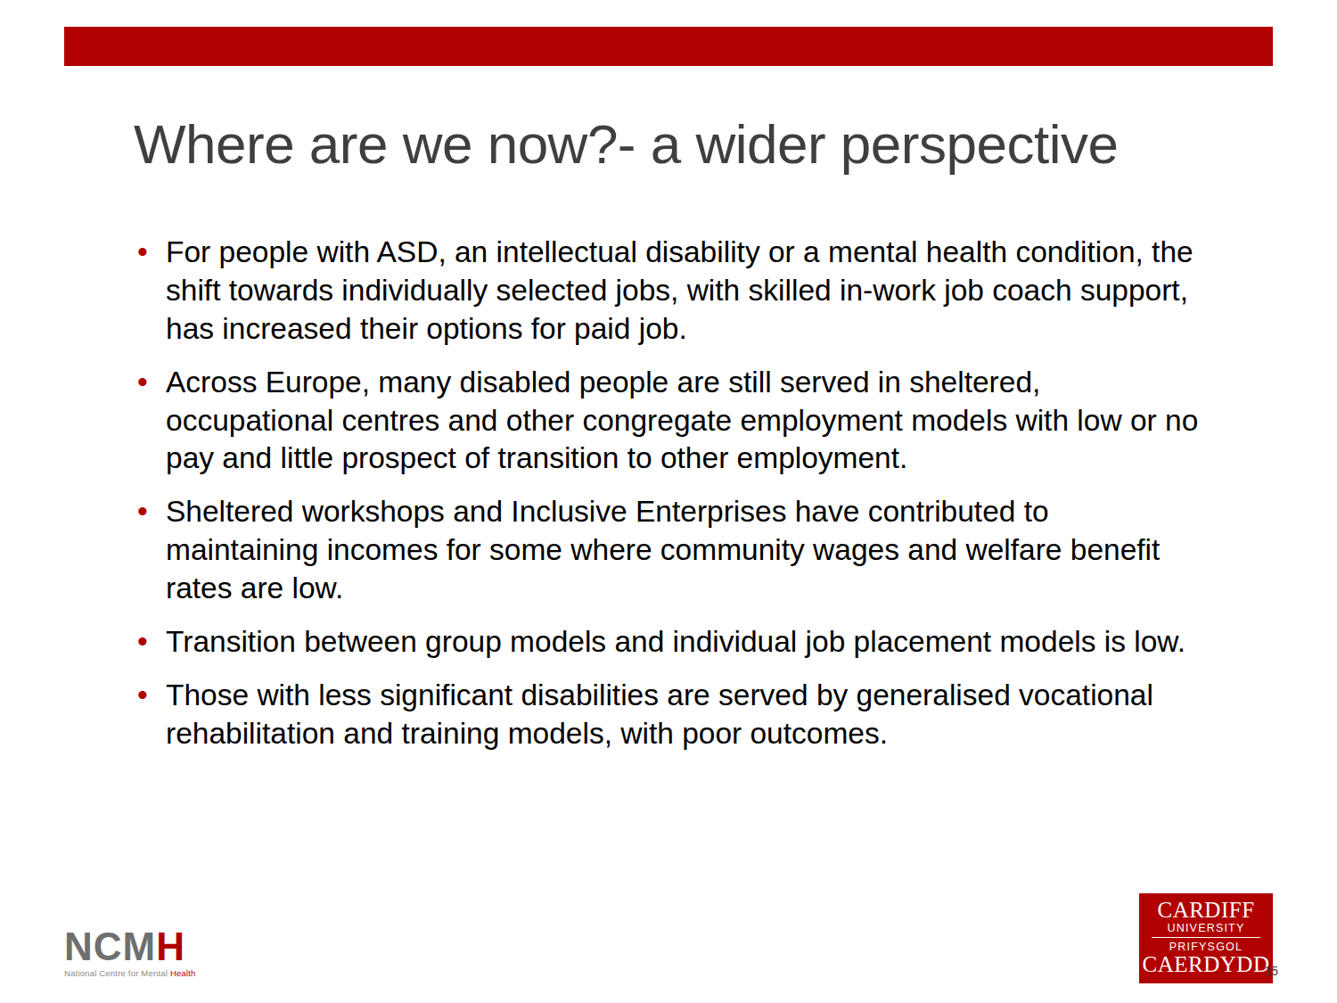Where are we now?- a wider perspective
For people with ASD, an intellectual disability or a mental health condition, the shift towards individually selected jobs, with skilled in-work job coach support, has increased their options for paid job.
Across Europe, many disabled people are still served in sheltered, occupational centres and other congregate employment models with low or no pay and little prospect of transition to other employment.
Sheltered workshops and Inclusive Enterprises have contributed to maintaining incomes for some where community wages and welfare benefit rates are low.
Transition between group models and individual job placement models is low.
Those with less significant disabilities are served by generalised vocational rehabilitation and training models, with poor outcomes.
NCMH
National Centre for Mental Health
CARDIFF
UNIVERSITY
PRIFYSGOL
CAERDYDD
15